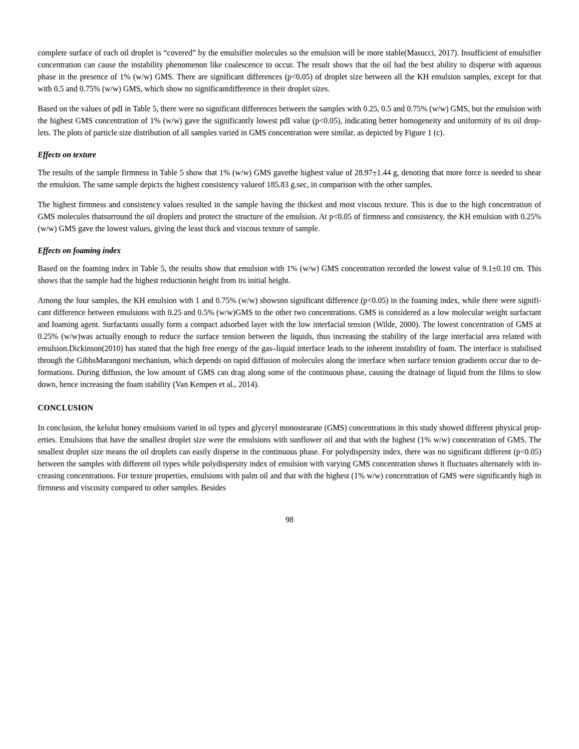complete surface of each oil droplet is “covered” by the emulsifier molecules so the emulsion will be more stable(Masucci, 2017). Insufficient of emulsifier concentration can cause the instability phenomenon like coalescence to occur. The result shows that the oil had the best ability to disperse with aqueous phase in the presence of 1% (w/w) GMS. There are significant differences (p<0.05) of droplet size between all the KH emulsion samples, except for that with 0.5 and 0.75% (w/w) GMS, which show no significantdifference in their droplet sizes.
Based on the values of pdI in Table 5, there were no significant differences between the samples with 0.25, 0.5 and 0.75% (w/w) GMS, but the emulsion with the highest GMS concentration of 1% (w/w) gave the significantly lowest pdI value (p<0.05), indicating better homogeneity and uniformity of its oil droplets. The plots of particle size distribution of all samples varied in GMS concentration were similar, as depicted by Figure 1 (c).
Effects on texture
The results of the sample firmness in Table 5 show that 1% (w/w) GMS gavethe highest value of 28.97±1.44 g, denoting that more force is needed to shear the emulsion. The same sample depicts the highest consistency valueof 185.83 g.sec, in comparison with the other samples.
The highest firmness and consistency values resulted in the sample having the thickest and most viscous texture. This is due to the high concentration of GMS molecules thatsurround the oil droplets and protect the structure of the emulsion. At p<0.05 of firmness and consistency, the KH emulsion with 0.25% (w/w) GMS gave the lowest values, giving the least thick and viscous texture of sample.
Effects on foaming index
Based on the foaming index in Table 5, the results show that emulsion with 1% (w/w) GMS concentration recorded the lowest value of 9.1±0.10 cm. This shows that the sample had the highest reductionin height from its initial height.
Among the four samples, the KH emulsion with 1 and 0.75% (w/w) showsno significant difference (p<0.05) in the foaming index, while there were significant difference between emulsions with 0.25 and 0.5% (w/w)GMS to the other two concentrations. GMS is considered as a low molecular weight surfactant and foaming agent. Surfactants usually form a compact adsorbed layer with the low interfacial tension (Wilde, 2000). The lowest concentration of GMS at 0.25% (w/w)was actually enough to reduce the surface tension between the liquids, thus increasing the stability of the large interfacial area related with emulsion.Dickinson(2010) has stated that the high free energy of the gas–liquid interface leads to the inherent instability of foam. The interface is stabilised through the GibbsMarangoni mechanism, which depends on rapid diffusion of molecules along the interface when surface tension gradients occur due to deformations. During diffusion, the low amount of GMS can drag along some of the continuous phase, causing the drainage of liquid from the films to slow down, hence increasing the foam stability (Van Kempen et al., 2014).
Conclusion
In conclusion, the kelulut honey emulsions varied in oil types and glyceryl monostearate (GMS) concentrations in this study showed different physical properties. Emulsions that have the smallest droplet size were the emulsions with sunflower oil and that with the highest (1% w/w) concentration of GMS. The smallest droplet size means the oil droplets can easily disperse in the continuous phase. For polydispersity index, there was no significant different (p<0.05) between the samples with different oil types while polydispersity index of emulsion with varying GMS concentration shows it fluctuates alternately with increasing concentrations. For texture properties, emulsions with palm oil and that with the highest (1% w/w) concentration of GMS were significantly high in firmness and viscosity compared to other samples. Besides
98